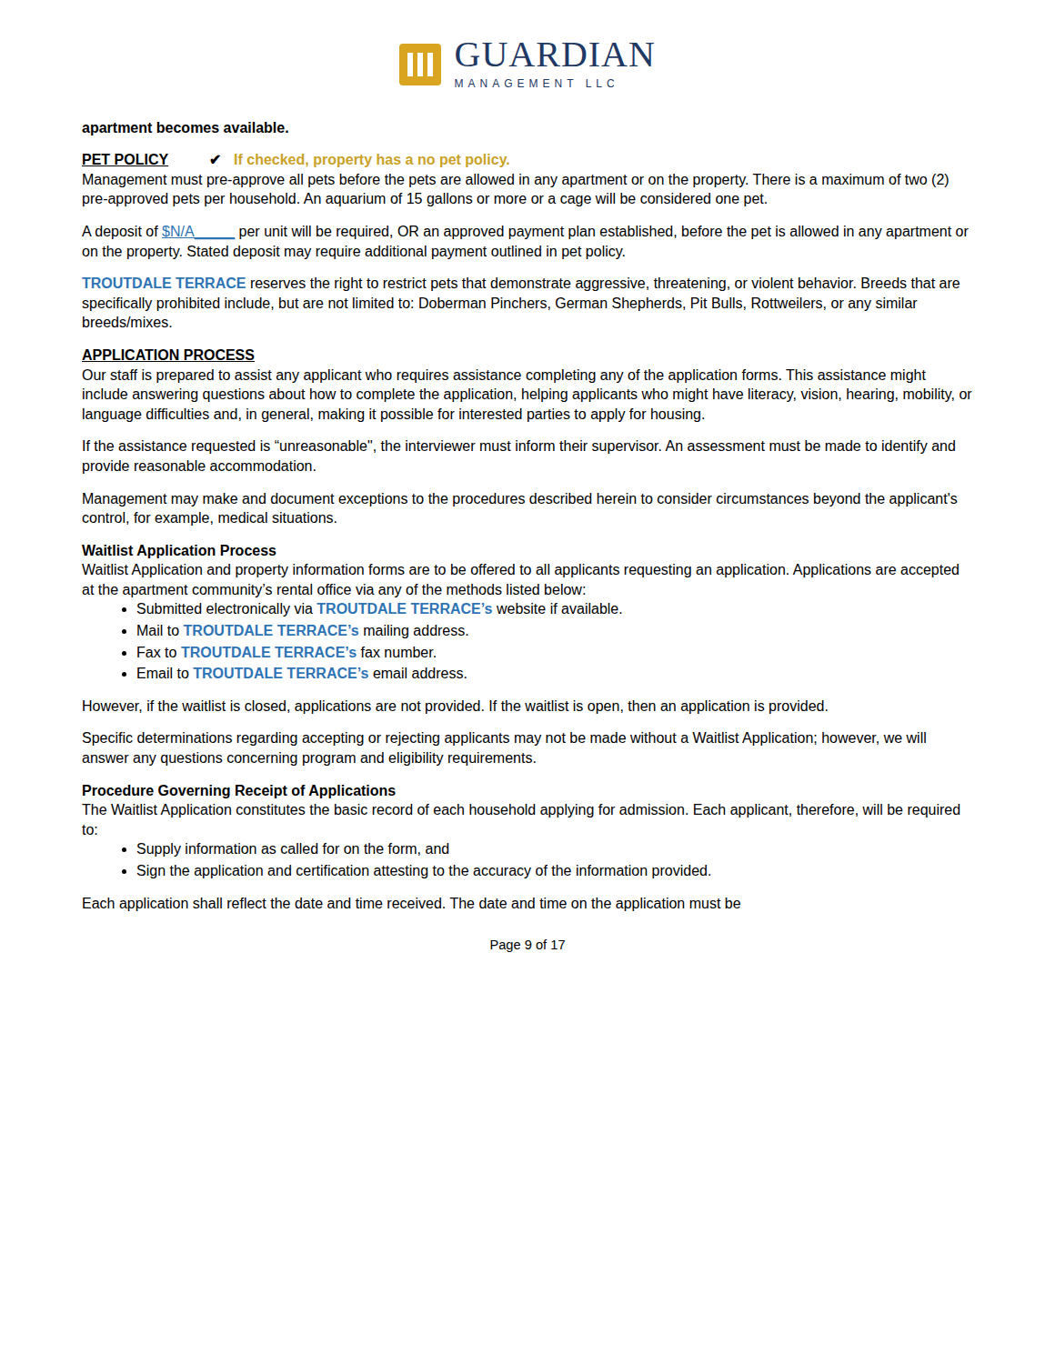GUARDIAN
MANAGEMENT LLC
apartment becomes available.
PET POLICY ✔ If checked, property has a no pet policy.
Management must pre-approve all pets before the pets are allowed in any apartment or on the property. There is a maximum of two (2) pre-approved pets per household. An aquarium of 15 gallons or more or a cage will be considered one pet.
A deposit of $N/A_____ per unit will be required, OR an approved payment plan established, before the pet is allowed in any apartment or on the property. Stated deposit may require additional payment outlined in pet policy.
TROUTDALE TERRACE reserves the right to restrict pets that demonstrate aggressive, threatening, or violent behavior. Breeds that are specifically prohibited include, but are not limited to: Doberman Pinchers, German Shepherds, Pit Bulls, Rottweilers, or any similar breeds/mixes.
APPLICATION PROCESS
Our staff is prepared to assist any applicant who requires assistance completing any of the application forms. This assistance might include answering questions about how to complete the application, helping applicants who might have literacy, vision, hearing, mobility, or language difficulties and, in general, making it possible for interested parties to apply for housing.
If the assistance requested is “unreasonable", the interviewer must inform their supervisor. An assessment must be made to identify and provide reasonable accommodation.
Management may make and document exceptions to the procedures described herein to consider circumstances beyond the applicant's control, for example, medical situations.
Waitlist Application Process
Waitlist Application and property information forms are to be offered to all applicants requesting an application. Applications are accepted at the apartment community’s rental office via any of the methods listed below:
Submitted electronically via TROUTDALE TERRACE’s website if available.
Mail to TROUTDALE TERRACE’s mailing address.
Fax to TROUTDALE TERRACE’s fax number.
Email to TROUTDALE TERRACE’s email address.
However, if the waitlist is closed, applications are not provided. If the waitlist is open, then an application is provided.
Specific determinations regarding accepting or rejecting applicants may not be made without a Waitlist Application; however, we will answer any questions concerning program and eligibility requirements.
Procedure Governing Receipt of Applications
The Waitlist Application constitutes the basic record of each household applying for admission. Each applicant, therefore, will be required to:
Supply information as called for on the form, and
Sign the application and certification attesting to the accuracy of the information provided.
Each application shall reflect the date and time received. The date and time on the application must be
Page 9 of 17